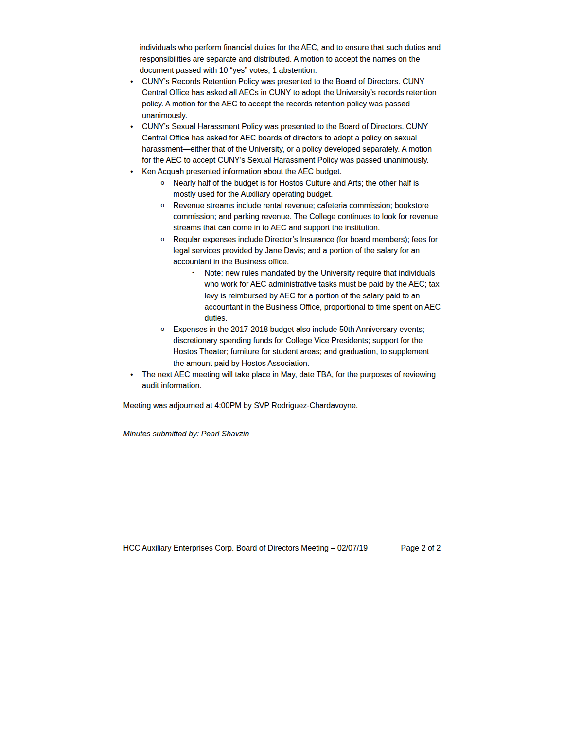individuals who perform financial duties for the AEC, and to ensure that such duties and responsibilities are separate and distributed. A motion to accept the names on the document passed with 10 “yes” votes, 1 abstention.
CUNY’s Records Retention Policy was presented to the Board of Directors. CUNY Central Office has asked all AECs in CUNY to adopt the University’s records retention policy. A motion for the AEC to accept the records retention policy was passed unanimously.
CUNY’s Sexual Harassment Policy was presented to the Board of Directors. CUNY Central Office has asked for AEC boards of directors to adopt a policy on sexual harassment—either that of the University, or a policy developed separately. A motion for the AEC to accept CUNY’s Sexual Harassment Policy was passed unanimously.
Ken Acquah presented information about the AEC budget.
Nearly half of the budget is for Hostos Culture and Arts; the other half is mostly used for the Auxiliary operating budget.
Revenue streams include rental revenue; cafeteria commission; bookstore commission; and parking revenue. The College continues to look for revenue streams that can come in to AEC and support the institution.
Regular expenses include Director’s Insurance (for board members); fees for legal services provided by Jane Davis; and a portion of the salary for an accountant in the Business office.
Note: new rules mandated by the University require that individuals who work for AEC administrative tasks must be paid by the AEC; tax levy is reimbursed by AEC for a portion of the salary paid to an accountant in the Business Office, proportional to time spent on AEC duties.
Expenses in the 2017-2018 budget also include 50th Anniversary events; discretionary spending funds for College Vice Presidents; support for the Hostos Theater; furniture for student areas; and graduation, to supplement the amount paid by Hostos Association.
The next AEC meeting will take place in May, date TBA, for the purposes of reviewing audit information.
Meeting was adjourned at 4:00PM by SVP Rodriguez-Chardavoyne.
Minutes submitted by: Pearl Shavzin
HCC Auxiliary Enterprises Corp. Board of Directors Meeting – 02/07/19
Page 2 of 2